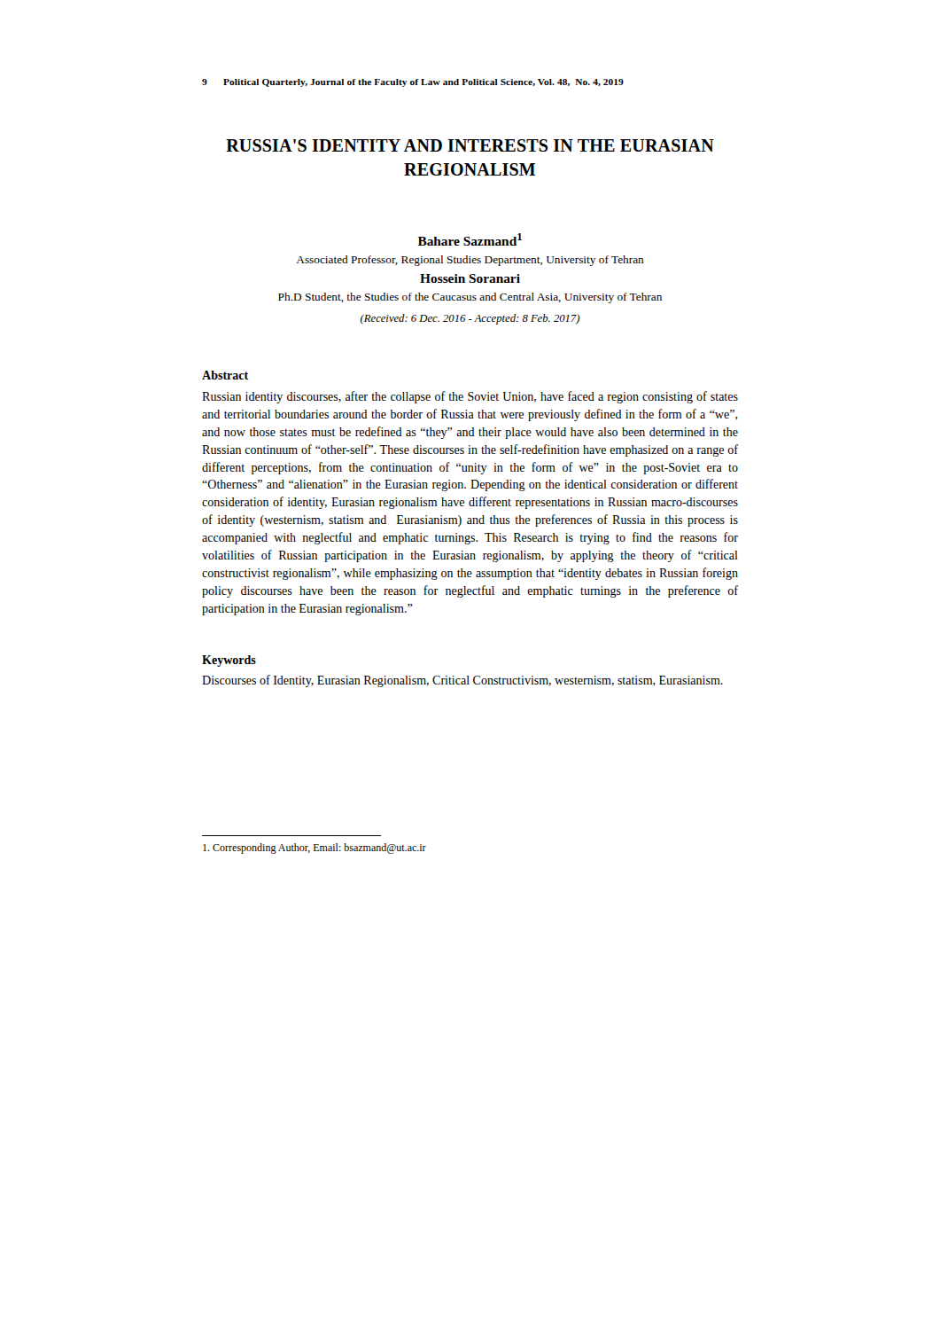9 Political Quarterly, Journal of the Faculty of Law and Political Science, Vol. 48, No. 4, 2019
Russia's Identity and Interests in the Eurasian Regionalism
Bahare Sazmand1
Associated Professor, Regional Studies Department, University of Tehran
Hossein Soranari
Ph.D Student, the Studies of the Caucasus and Central Asia, University of Tehran
(Received: 6 Dec. 2016 - Accepted: 8 Feb. 2017)
Abstract
Russian identity discourses, after the collapse of the Soviet Union, have faced a region consisting of states and territorial boundaries around the border of Russia that were previously defined in the form of a “we”, and now those states must be redefined as “they” and their place would have also been determined in the Russian continuum of “other-self”. These discourses in the self-redefinition have emphasized on a range of different perceptions, from the continuation of “unity in the form of we” in the post-Soviet era to “Otherness” and “alienation” in the Eurasian region. Depending on the identical consideration or different consideration of identity, Eurasian regionalism have different representations in Russian macro-discourses of identity (westernism, statism and Eurasianism) and thus the preferences of Russia in this process is accompanied with neglectful and emphatic turnings. This Research is trying to find the reasons for volatilities of Russian participation in the Eurasian regionalism, by applying the theory of “critical constructivist regionalism”, while emphasizing on the assumption that “identity debates in Russian foreign policy discourses have been the reason for neglectful and emphatic turnings in the preference of participation in the Eurasian regionalism.”
Keywords
Discourses of Identity, Eurasian Regionalism, Critical Constructivism, westernism, statism, Eurasianism.
1. Corresponding Author, Email: bsazmand@ut.ac.ir